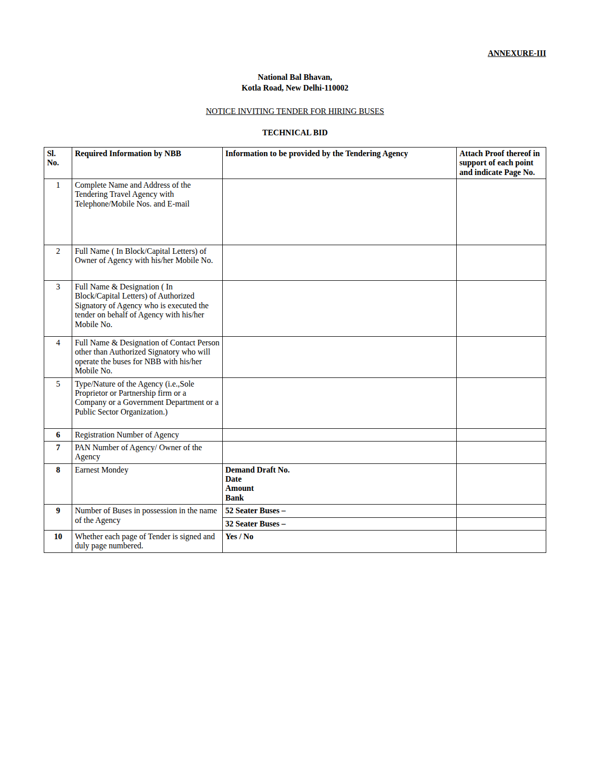ANNEXURE-III
National Bal Bhavan,
Kotla Road, New Delhi-110002
NOTICE INVITING TENDER FOR HIRING BUSES
TECHNICAL BID
| Sl. No. | Required Information by NBB | Information to be provided by the Tendering Agency | Attach Proof thereof in support of each point and indicate Page No. |
| --- | --- | --- | --- |
| 1 | Complete Name and Address of the Tendering Travel Agency with Telephone/Mobile Nos. and E-mail | | |
| 2 | Full Name ( In Block/Capital Letters) of Owner of Agency with his/her Mobile No. | | |
| 3 | Full Name & Designation ( In Block/Capital Letters) of Authorized Signatory of Agency who is executed the tender on behalf of Agency with his/her Mobile No. | | |
| 4 | Full Name & Designation of Contact Person other than Authorized Signatory who will operate the buses for NBB with his/her Mobile No. | | |
| 5 | Type/Nature of the Agency (i.e.,Sole Proprietor or Partnership firm or a Company or a Government Department or a Public Sector Organization.) | | |
| 6 | Registration Number of Agency | | |
| 7 | PAN Number of Agency/ Owner of the Agency | | |
| 8 | Earnest Mondey | Demand Draft No. Date Amount Bank | |
| 9 | Number of Buses in possession in the name of the Agency | 52 Seater Buses – | |
| 32 Seater Buses – | |
| 10 | Whether each page of Tender is signed and duly page numbered. | Yes / No | |